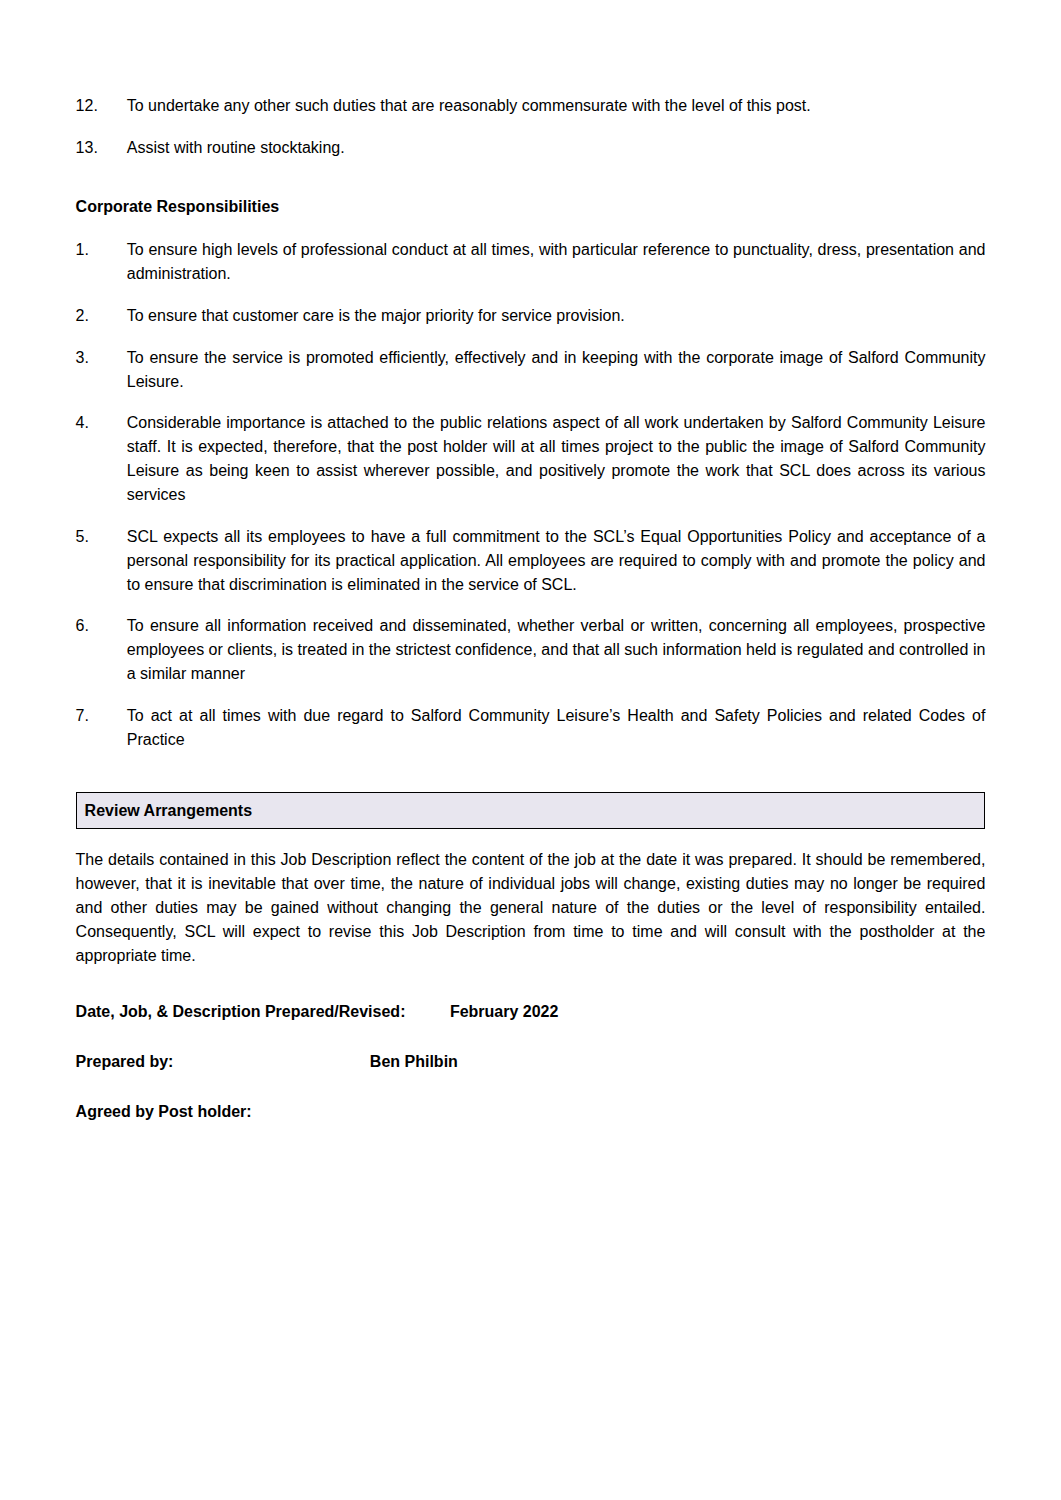12. To undertake any other such duties that are reasonably commensurate with the level of this post.
13. Assist with routine stocktaking.
Corporate Responsibilities
1. To ensure high levels of professional conduct at all times, with particular reference to punctuality, dress, presentation and administration.
2. To ensure that customer care is the major priority for service provision.
3. To ensure the service is promoted efficiently, effectively and in keeping with the corporate image of Salford Community Leisure.
4. Considerable importance is attached to the public relations aspect of all work undertaken by Salford Community Leisure staff. It is expected, therefore, that the post holder will at all times project to the public the image of Salford Community Leisure as being keen to assist wherever possible, and positively promote the work that SCL does across its various services
5. SCL expects all its employees to have a full commitment to the SCL’s Equal Opportunities Policy and acceptance of a personal responsibility for its practical application. All employees are required to comply with and promote the policy and to ensure that discrimination is eliminated in the service of SCL.
6. To ensure all information received and disseminated, whether verbal or written, concerning all employees, prospective employees or clients, is treated in the strictest confidence, and that all such information held is regulated and controlled in a similar manner
7. To act at all times with due regard to Salford Community Leisure’s Health and Safety Policies and related Codes of Practice
Review Arrangements
The details contained in this Job Description reflect the content of the job at the date it was prepared. It should be remembered, however, that it is inevitable that over time, the nature of individual jobs will change, existing duties may no longer be required and other duties may be gained without changing the general nature of the duties or the level of responsibility entailed. Consequently, SCL will expect to revise this Job Description from time to time and will consult with the postholder at the appropriate time.
Date, Job, & Description Prepared/Revised: February 2022
Prepared by: Ben Philbin
Agreed by Post holder: